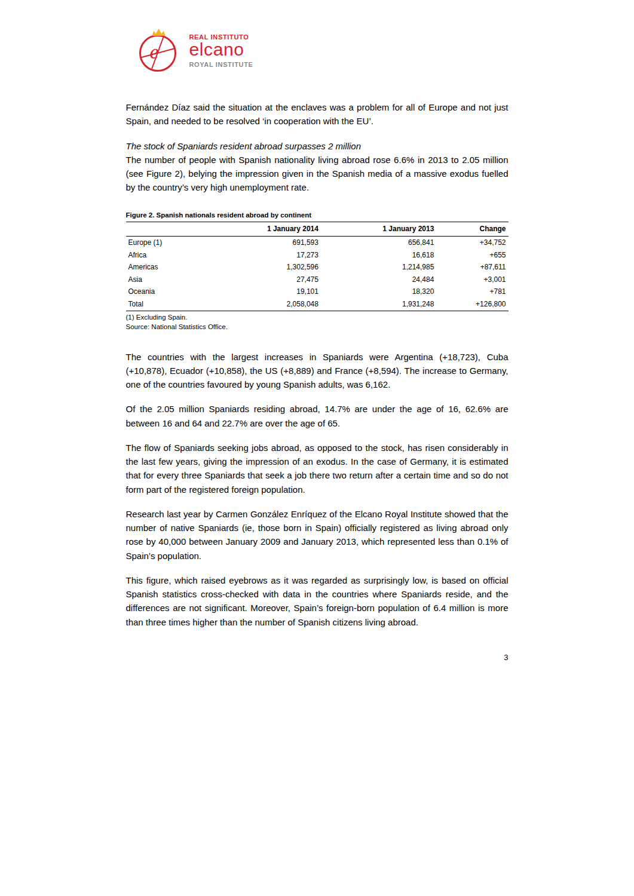e
REAL INSTITUTO
elcano
ROYAL INSTITUTE
Fernández Díaz said the situation at the enclaves was a problem for all of Europe and not just Spain, and needed to be resolved ‘in cooperation with the EU’.
The stock of Spaniards resident abroad surpasses 2 million
The number of people with Spanish nationality living abroad rose 6.6% in 2013 to 2.05 million (see Figure 2), belying the impression given in the Spanish media of a massive exodus fuelled by the country’s very high unemployment rate.
Figure 2. Spanish nationals resident abroad by continent
| | 1 January 2014 | 1 January 2013 | Change |
| --- | --- | --- | --- |
| Europe (1) | 691,593 | 656,841 | +34,752 |
| Africa | 17,273 | 16,618 | +655 |
| Americas | 1,302,596 | 1,214,985 | +87,611 |
| Asia | 27,475 | 24,484 | +3,001 |
| Oceania | 19,101 | 18,320 | +781 |
| Total | 2,058,048 | 1,931,248 | +126,800 |
(1) Excluding Spain.
Source: National Statistics Office.
The countries with the largest increases in Spaniards were Argentina (+18,723), Cuba (+10,878), Ecuador (+10,858), the US (+8,889) and France (+8,594). The increase to Germany, one of the countries favoured by young Spanish adults, was 6,162.
Of the 2.05 million Spaniards residing abroad, 14.7% are under the age of 16, 62.6% are between 16 and 64 and 22.7% are over the age of 65.
The flow of Spaniards seeking jobs abroad, as opposed to the stock, has risen considerably in the last few years, giving the impression of an exodus. In the case of Germany, it is estimated that for every three Spaniards that seek a job there two return after a certain time and so do not form part of the registered foreign population.
Research last year by Carmen González Enríquez of the Elcano Royal Institute showed that the number of native Spaniards (ie, those born in Spain) officially registered as living abroad only rose by 40,000 between January 2009 and January 2013, which represented less than 0.1% of Spain’s population.
This figure, which raised eyebrows as it was regarded as surprisingly low, is based on official Spanish statistics cross-checked with data in the countries where Spaniards reside, and the differences are not significant. Moreover, Spain’s foreign-born population of 6.4 million is more than three times higher than the number of Spanish citizens living abroad.
3